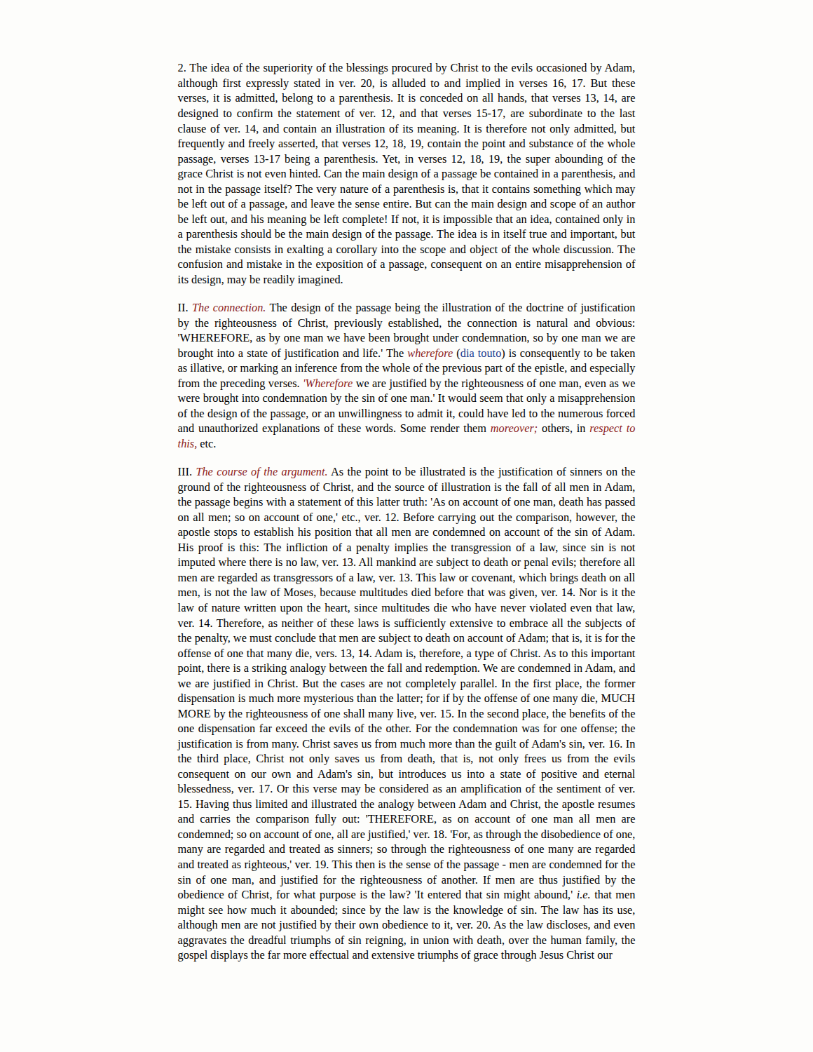2. The idea of the superiority of the blessings procured by Christ to the evils occasioned by Adam, although first expressly stated in ver. 20, is alluded to and implied in verses 16, 17. But these verses, it is admitted, belong to a parenthesis. It is conceded on all hands, that verses 13, 14, are designed to confirm the statement of ver. 12, and that verses 15-17, are subordinate to the last clause of ver. 14, and contain an illustration of its meaning. It is therefore not only admitted, but frequently and freely asserted, that verses 12, 18, 19, contain the point and substance of the whole passage, verses 13-17 being a parenthesis. Yet, in verses 12, 18, 19, the super abounding of the grace Christ is not even hinted. Can the main design of a passage be contained in a parenthesis, and not in the passage itself? The very nature of a parenthesis is, that it contains something which may be left out of a passage, and leave the sense entire. But can the main design and scope of an author be left out, and his meaning be left complete! If not, it is impossible that an idea, contained only in a parenthesis should be the main design of the passage. The idea is in itself true and important, but the mistake consists in exalting a corollary into the scope and object of the whole discussion. The confusion and mistake in the exposition of a passage, consequent on an entire misapprehension of its design, may be readily imagined.
II. The connection. The design of the passage being the illustration of the doctrine of justification by the righteousness of Christ, previously established, the connection is natural and obvious: 'WHEREFORE, as by one man we have been brought under condemnation, so by one man we are brought into a state of justification and life.' The wherefore (dia touto) is consequently to be taken as illative, or marking an inference from the whole of the previous part of the epistle, and especially from the preceding verses. 'Wherefore we are justified by the righteousness of one man, even as we were brought into condemnation by the sin of one man.' It would seem that only a misapprehension of the design of the passage, or an unwillingness to admit it, could have led to the numerous forced and unauthorized explanations of these words. Some render them moreover; others, in respect to this, etc.
III. The course of the argument. As the point to be illustrated is the justification of sinners on the ground of the righteousness of Christ, and the source of illustration is the fall of all men in Adam, the passage begins with a statement of this latter truth: 'As on account of one man, death has passed on all men; so on account of one,' etc., ver. 12. Before carrying out the comparison, however, the apostle stops to establish his position that all men are condemned on account of the sin of Adam. His proof is this: The infliction of a penalty implies the transgression of a law, since sin is not imputed where there is no law, ver. 13. All mankind are subject to death or penal evils; therefore all men are regarded as transgressors of a law, ver. 13. This law or covenant, which brings death on all men, is not the law of Moses, because multitudes died before that was given, ver. 14. Nor is it the law of nature written upon the heart, since multitudes die who have never violated even that law, ver. 14. Therefore, as neither of these laws is sufficiently extensive to embrace all the subjects of the penalty, we must conclude that men are subject to death on account of Adam; that is, it is for the offense of one that many die, vers. 13, 14. Adam is, therefore, a type of Christ. As to this important point, there is a striking analogy between the fall and redemption. We are condemned in Adam, and we are justified in Christ. But the cases are not completely parallel. In the first place, the former dispensation is much more mysterious than the latter; for if by the offense of one many die, MUCH MORE by the righteousness of one shall many live, ver. 15. In the second place, the benefits of the one dispensation far exceed the evils of the other. For the condemnation was for one offense; the justification is from many. Christ saves us from much more than the guilt of Adam's sin, ver. 16. In the third place, Christ not only saves us from death, that is, not only frees us from the evils consequent on our own and Adam's sin, but introduces us into a state of positive and eternal blessedness, ver. 17. Or this verse may be considered as an amplification of the sentiment of ver. 15. Having thus limited and illustrated the analogy between Adam and Christ, the apostle resumes and carries the comparison fully out: 'THEREFORE, as on account of one man all men are condemned; so on account of one, all are justified,' ver. 18. 'For, as through the disobedience of one, many are regarded and treated as sinners; so through the righteousness of one many are regarded and treated as righteous,' ver. 19. This then is the sense of the passage - men are condemned for the sin of one man, and justified for the righteousness of another. If men are thus justified by the obedience of Christ, for what purpose is the law? 'It entered that sin might abound,' i.e. that men might see how much it abounded; since by the law is the knowledge of sin. The law has its use, although men are not justified by their own obedience to it, ver. 20. As the law discloses, and even aggravates the dreadful triumphs of sin reigning, in union with death, over the human family, the gospel displays the far more effectual and extensive triumphs of grace through Jesus Christ our